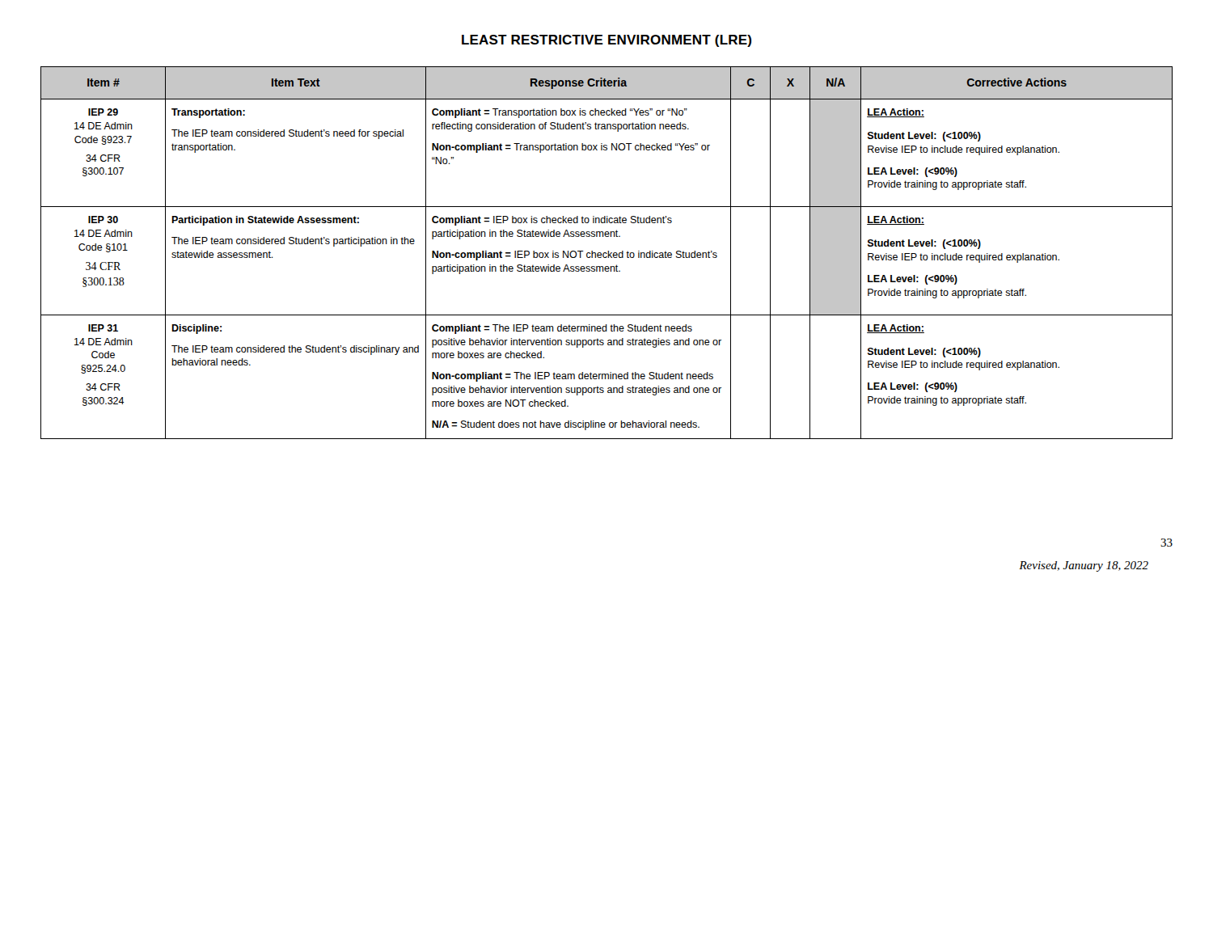LEAST RESTRICTIVE ENVIRONMENT (LRE)
| Item # | Item Text | Response Criteria | C | X | N/A | Corrective Actions |
| --- | --- | --- | --- | --- | --- | --- |
| IEP 29 14 DE Admin Code §923.7 34 CFR §300.107 | Transportation: The IEP team considered Student’s need for special transportation. | Compliant = Transportation box is checked “Yes” or “No” reflecting consideration of Student’s transportation needs. Non-compliant = Transportation box is NOT checked “Yes” or “No.” | | | | LEA Action: Student Level: (<100%) Revise IEP to include required explanation. LEA Level: (<90%) Provide training to appropriate staff. |
| IEP 30 14 DE Admin Code §101 34 CFR §300.138 | Participation in Statewide Assessment: The IEP team considered Student’s participation in the statewide assessment. | Compliant = IEP box is checked to indicate Student’s participation in the Statewide Assessment. Non-compliant = IEP box is NOT checked to indicate Student’s participation in the Statewide Assessment. | | | | LEA Action: Student Level: (<100%) Revise IEP to include required explanation. LEA Level: (<90%) Provide training to appropriate staff. |
| IEP 31 14 DE Admin Code §925.24.0 34 CFR §300.324 | Discipline: The IEP team considered the Student’s disciplinary and behavioral needs. | Compliant = The IEP team determined the Student needs positive behavior intervention supports and strategies and one or more boxes are checked. Non-compliant = The IEP team determined the Student needs positive behavior intervention supports and strategies and one or more boxes are NOT checked. N/A = Student does not have discipline or behavioral needs. | | | | LEA Action: Student Level: (<100%) Revise IEP to include required explanation. LEA Level: (<90%) Provide training to appropriate staff. |
33
Revised, January 18, 2022